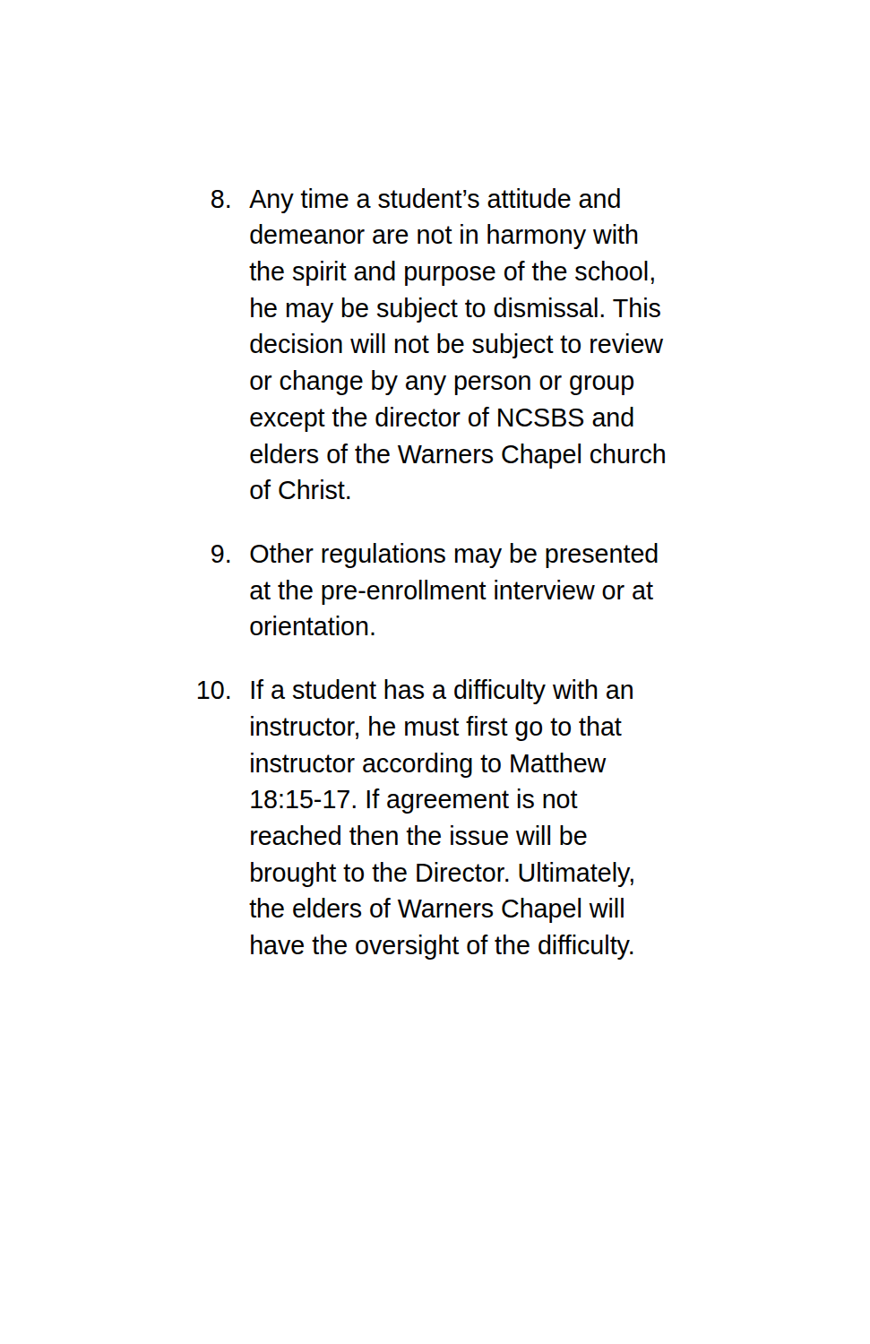Any time a student’s attitude and demeanor are not in harmony with the spirit and purpose of the school, he may be subject to dismissal. This decision will not be subject to review or change by any person or group except the director of NCSBS and elders of the Warners Chapel church of Christ.
Other regulations may be presented at the pre-enrollment interview or at orientation.
If a student has a difficulty with an instructor, he must first go to that instructor according to Matthew 18:15-17. If agreement is not reached then the issue will be brought to the Director. Ultimately, the elders of Warners Chapel will have the oversight of the difficulty.